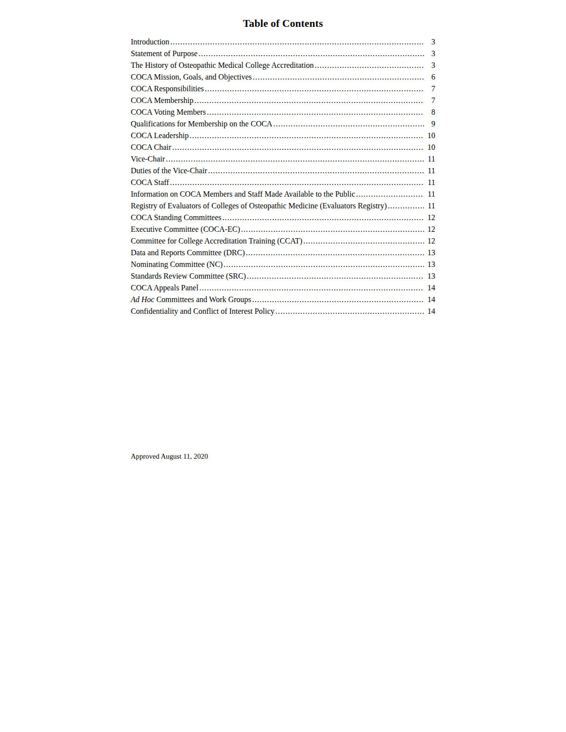Table of Contents
Introduction .................................................................................................................................. 3
Statement of Purpose ..................................................................................................................... 3
The History of Osteopathic Medical College Accreditation .......................................................... 3
COCA Mission, Goals, and Objectives ......................................................................................... 6
COCA Responsibilities .................................................................................................................. 7
COCA Membership ..................................................................................................................... 7
COCA Voting Members ......................................................................................................... 8
Qualifications for Membership on the COCA ......................................................................... 9
COCA Leadership ....................................................................................................................... 10
COCA Chair ......................................................................................................................... 10
Vice-Chair ............................................................................................................................. 11
Duties of the Vice-Chair ..................................................................................................... 11
COCA Staff .................................................................................................................................. 11
Information on COCA Members and Staff Made Available to the Public ............................... 11
Registry of Evaluators of Colleges of Osteopathic Medicine (Evaluators Registry) .................... 11
COCA Standing Committees ..................................................................................................... 12
Executive Committee (COCA-EC) .......................................................................................... 12
Committee for College Accreditation Training (CCAT) ......................................................... 12
Data and Reports Committee (DRC) ....................................................................................... 13
Nominating Committee (NC) ................................................................................................ 13
Standards Review Committee (SRC) ...................................................................................... 13
COCA Appeals Panel ................................................................................................................... 14
Ad Hoc Committees and Work Groups ....................................................................................... 14
Confidentiality and Conflict of Interest Policy ............................................................................ 14
Approved August 11, 2020